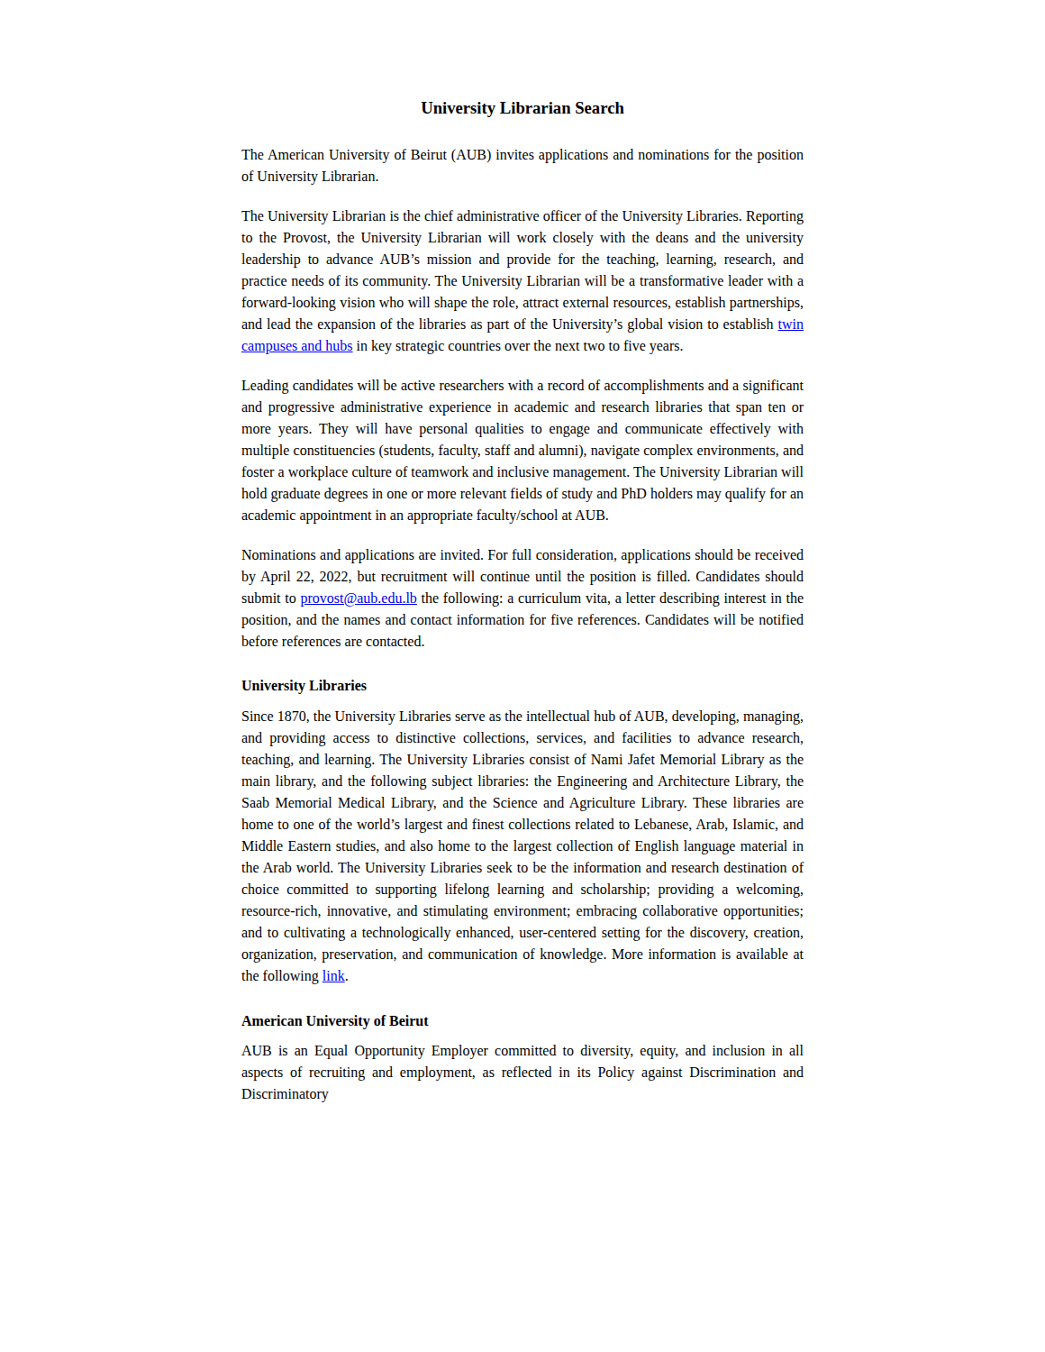University Librarian Search
The American University of Beirut (AUB) invites applications and nominations for the position of University Librarian.
The University Librarian is the chief administrative officer of the University Libraries. Reporting to the Provost, the University Librarian will work closely with the deans and the university leadership to advance AUB’s mission and provide for the teaching, learning, research, and practice needs of its community. The University Librarian will be a transformative leader with a forward-looking vision who will shape the role, attract external resources, establish partnerships, and lead the expansion of the libraries as part of the University’s global vision to establish twin campuses and hubs in key strategic countries over the next two to five years.
Leading candidates will be active researchers with a record of accomplishments and a significant and progressive administrative experience in academic and research libraries that span ten or more years. They will have personal qualities to engage and communicate effectively with multiple constituencies (students, faculty, staff and alumni), navigate complex environments, and foster a workplace culture of teamwork and inclusive management. The University Librarian will hold graduate degrees in one or more relevant fields of study and PhD holders may qualify for an academic appointment in an appropriate faculty/school at AUB.
Nominations and applications are invited. For full consideration, applications should be received by April 22, 2022, but recruitment will continue until the position is filled. Candidates should submit to provost@aub.edu.lb the following: a curriculum vita, a letter describing interest in the position, and the names and contact information for five references. Candidates will be notified before references are contacted.
University Libraries
Since 1870, the University Libraries serve as the intellectual hub of AUB, developing, managing, and providing access to distinctive collections, services, and facilities to advance research, teaching, and learning. The University Libraries consist of Nami Jafet Memorial Library as the main library, and the following subject libraries: the Engineering and Architecture Library, the Saab Memorial Medical Library, and the Science and Agriculture Library. These libraries are home to one of the world’s largest and finest collections related to Lebanese, Arab, Islamic, and Middle Eastern studies, and also home to the largest collection of English language material in the Arab world. The University Libraries seek to be the information and research destination of choice committed to supporting lifelong learning and scholarship; providing a welcoming, resource-rich, innovative, and stimulating environment; embracing collaborative opportunities; and to cultivating a technologically enhanced, user-centered setting for the discovery, creation, organization, preservation, and communication of knowledge. More information is available at the following link.
American University of Beirut
AUB is an Equal Opportunity Employer committed to diversity, equity, and inclusion in all aspects of recruiting and employment, as reflected in its Policy against Discrimination and Discriminatory